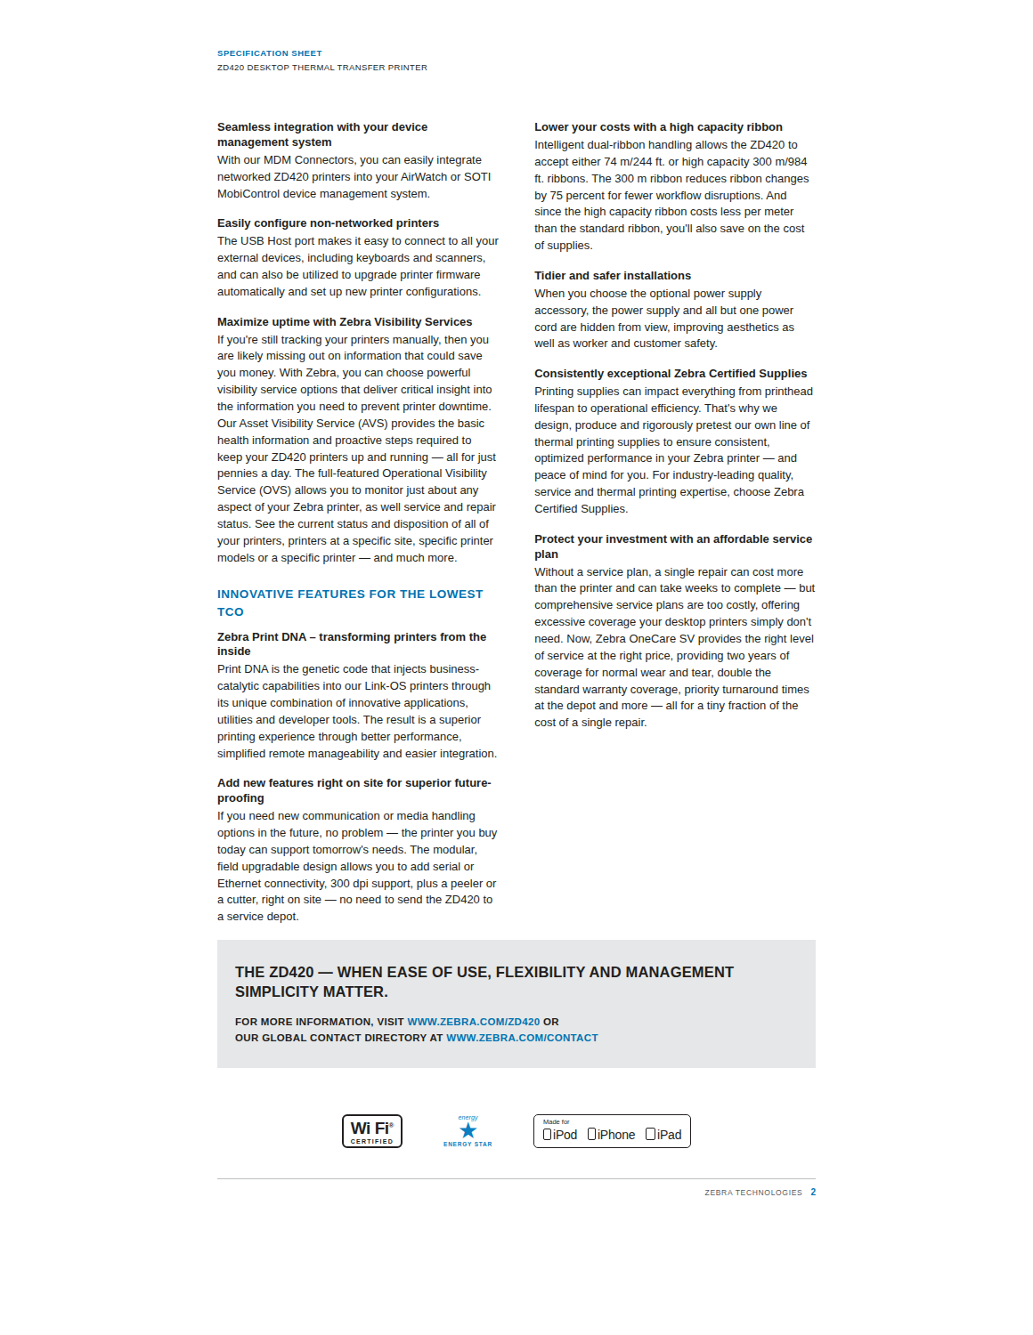Specification Sheet
ZD420 Desktop Thermal Transfer Printer
Seamless integration with your device management system
With our MDM Connectors, you can easily integrate networked ZD420 printers into your AirWatch or SOTI MobiControl device management system.
Easily configure non-networked printers
The USB Host port makes it easy to connect to all your external devices, including keyboards and scanners, and can also be utilized to upgrade printer firmware automatically and set up new printer configurations.
Maximize uptime with Zebra Visibility Services
If you're still tracking your printers manually, then you are likely missing out on information that could save you money. With Zebra, you can choose powerful visibility service options that deliver critical insight into the information you need to prevent printer downtime. Our Asset Visibility Service (AVS) provides the basic health information and proactive steps required to keep your ZD420 printers up and running — all for just pennies a day. The full-featured Operational Visibility Service (OVS) allows you to monitor just about any aspect of your Zebra printer, as well service and repair status. See the current status and disposition of all of your printers, printers at a specific site, specific printer models or a specific printer — and much more.
Innovative features for the lowest TCO
Zebra Print DNA – transforming printers from the inside
Print DNA is the genetic code that injects business-catalytic capabilities into our Link-OS printers through its unique combination of innovative applications, utilities and developer tools. The result is a superior printing experience through better performance, simplified remote manageability and easier integration.
Add new features right on site for superior future-proofing
If you need new communication or media handling options in the future, no problem — the printer you buy today can support tomorrow's needs. The modular, field upgradable design allows you to add serial or Ethernet connectivity, 300 dpi support, plus a peeler or a cutter, right on site — no need to send the ZD420 to a service depot.
Lower your costs with a high capacity ribbon
Intelligent dual-ribbon handling allows the ZD420 to accept either 74 m/244 ft. or high capacity 300 m/984 ft. ribbons. The 300 m ribbon reduces ribbon changes by 75 percent for fewer workflow disruptions. And since the high capacity ribbon costs less per meter than the standard ribbon, you'll also save on the cost of supplies.
Tidier and safer installations
When you choose the optional power supply accessory, the power supply and all but one power cord are hidden from view, improving aesthetics as well as worker and customer safety.
Consistently exceptional Zebra Certified Supplies
Printing supplies can impact everything from printhead lifespan to operational efficiency. That's why we design, produce and rigorously pretest our own line of thermal printing supplies to ensure consistent, optimized performance in your Zebra printer — and peace of mind for you. For industry-leading quality, service and thermal printing expertise, choose Zebra Certified Supplies.
Protect your investment with an affordable service plan
Without a service plan, a single repair can cost more than the printer and can take weeks to complete — but comprehensive service plans are too costly, offering excessive coverage your desktop printers simply don't need. Now, Zebra OneCare SV provides the right level of service at the right price, providing two years of coverage for normal wear and tear, double the standard warranty coverage, priority turnaround times at the depot and more — all for a tiny fraction of the cost of a single repair.
THE ZD420 — WHEN EASE OF USE, FLEXIBILITY AND MANAGEMENT SIMPLICITY MATTER.
FOR MORE INFORMATION, VISIT WWW.ZEBRA.COM/ZD420 OR
OUR GLOBAL CONTACT DIRECTORY AT WWW.ZEBRA.COM/CONTACT
Wi Fi®
CERTIFIED
energy
★
ENERGY STAR
Made for
iPod iPhone iPad
Zebra Technologies 2